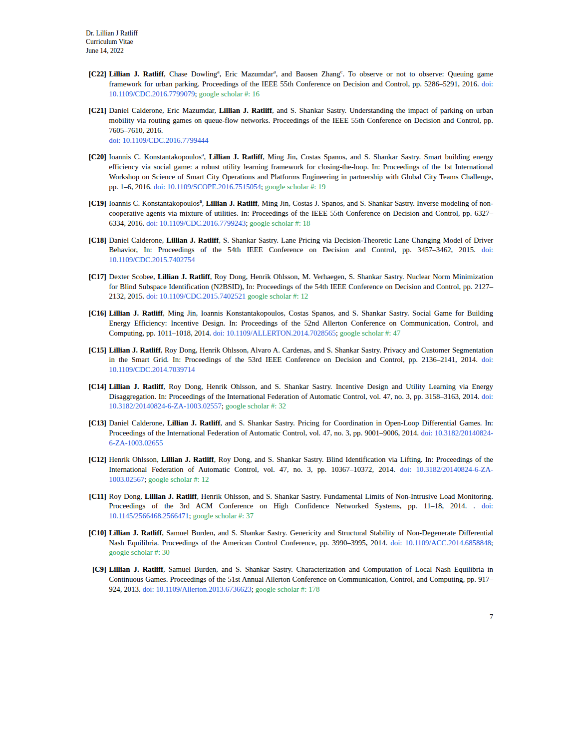Dr. Lillian J Ratliff
Curriculum Vitae
June 14, 2022
[C22] Lillian J. Ratliff, Chase Dowlinga, Eric Mazumdara, and Baosen Zhangc. To observe or not to observe: Queuing game framework for urban parking. Proceedings of the IEEE 55th Conference on Decision and Control, pp. 5286–5291, 2016. doi: 10.1109/CDC.2016.7799079; google scholar #: 16
[C21] Daniel Calderone, Eric Mazumdar, Lillian J. Ratliff, and S. Shankar Sastry. Understanding the impact of parking on urban mobility via routing games on queue-flow networks. Proceedings of the IEEE 55th Conference on Decision and Control, pp. 7605–7610, 2016.
doi: 10.1109/CDC.2016.7799444
[C20] Ioannis C. Konstantakopoulosa, Lillian J. Ratliff, Ming Jin, Costas Spanos, and S. Shankar Sastry. Smart building energy efficiency via social game: a robust utility learning framework for closing-the-loop. In: Proceedings of the 1st International Workshop on Science of Smart City Operations and Platforms Engineering in partnership with Global City Teams Challenge, pp. 1–6, 2016. doi: 10.1109/SCOPE.2016.7515054; google scholar #: 19
[C19] Ioannis C. Konstantakopoulosa, Lillian J. Ratliff, Ming Jin, Costas J. Spanos, and S. Shankar Sastry. Inverse modeling of non-cooperative agents via mixture of utilities. In: Proceedings of the IEEE 55th Conference on Decision and Control, pp. 6327–6334, 2016. doi: 10.1109/CDC.2016.7799243; google scholar #: 18
[C18] Daniel Calderone, Lillian J. Ratliff, S. Shankar Sastry. Lane Pricing via Decision-Theoretic Lane Changing Model of Driver Behavior, In: Proceedings of the 54th IEEE Conference on Decision and Control, pp. 3457–3462, 2015. doi: 10.1109/CDC.2015.7402754
[C17] Dexter Scobee, Lillian J. Ratliff, Roy Dong, Henrik Ohlsson, M. Verhaegen, S. Shankar Sastry. Nuclear Norm Minimization for Blind Subspace Identification (N2BSID), In: Proceedings of the 54th IEEE Conference on Decision and Control, pp. 2127–2132, 2015. doi: 10.1109/CDC.2015.7402521 google scholar #: 12
[C16] Lillian J. Ratliff, Ming Jin, Ioannis Konstantakopoulos, Costas Spanos, and S. Shankar Sastry. Social Game for Building Energy Efficiency: Incentive Design. In: Proceedings of the 52nd Allerton Conference on Communication, Control, and Computing, pp. 1011–1018, 2014. doi: 10.1109/ALLERTON.2014.7028565; google scholar #: 47
[C15] Lillian J. Ratliff, Roy Dong, Henrik Ohlsson, Alvaro A. Cardenas, and S. Shankar Sastry. Privacy and Customer Segmentation in the Smart Grid. In: Proceedings of the 53rd IEEE Conference on Decision and Control, pp. 2136–2141, 2014. doi: 10.1109/CDC.2014.7039714
[C14] Lillian J. Ratliff, Roy Dong, Henrik Ohlsson, and S. Shankar Sastry. Incentive Design and Utility Learning via Energy Disaggregation. In: Proceedings of the International Federation of Automatic Control, vol. 47, no. 3, pp. 3158–3163, 2014. doi: 10.3182/20140824-6-ZA-1003.02557; google scholar #: 32
[C13] Daniel Calderone, Lillian J. Ratliff, and S. Shankar Sastry. Pricing for Coordination in Open-Loop Differential Games. In: Proceedings of the International Federation of Automatic Control, vol. 47, no. 3, pp. 9001–9006, 2014. doi: 10.3182/20140824-6-ZA-1003.02655
[C12] Henrik Ohlsson, Lillian J. Ratliff, Roy Dong, and S. Shankar Sastry. Blind Identification via Lifting. In: Proceedings of the International Federation of Automatic Control, vol. 47, no. 3, pp. 10367–10372, 2014. doi: 10.3182/20140824-6-ZA-1003.02567; google scholar #: 12
[C11] Roy Dong, Lillian J. Ratliff, Henrik Ohlsson, and S. Shankar Sastry. Fundamental Limits of Non-Intrusive Load Monitoring. Proceedings of the 3rd ACM Conference on High Confidence Networked Systems, pp. 11–18, 2014. . doi: 10.1145/2566468.2566471; google scholar #: 37
[C10] Lillian J. Ratliff, Samuel Burden, and S. Shankar Sastry. Genericity and Structural Stability of Non-Degenerate Differential Nash Equilibria. Proceedings of the American Control Conference, pp. 3990–3995, 2014. doi: 10.1109/ACC.2014.6858848; google scholar #: 30
[C9] Lillian J. Ratliff, Samuel Burden, and S. Shankar Sastry. Characterization and Computation of Local Nash Equilibria in Continuous Games. Proceedings of the 51st Annual Allerton Conference on Communication, Control, and Computing, pp. 917–924, 2013. doi: 10.1109/Allerton.2013.6736623; google scholar #: 178
7